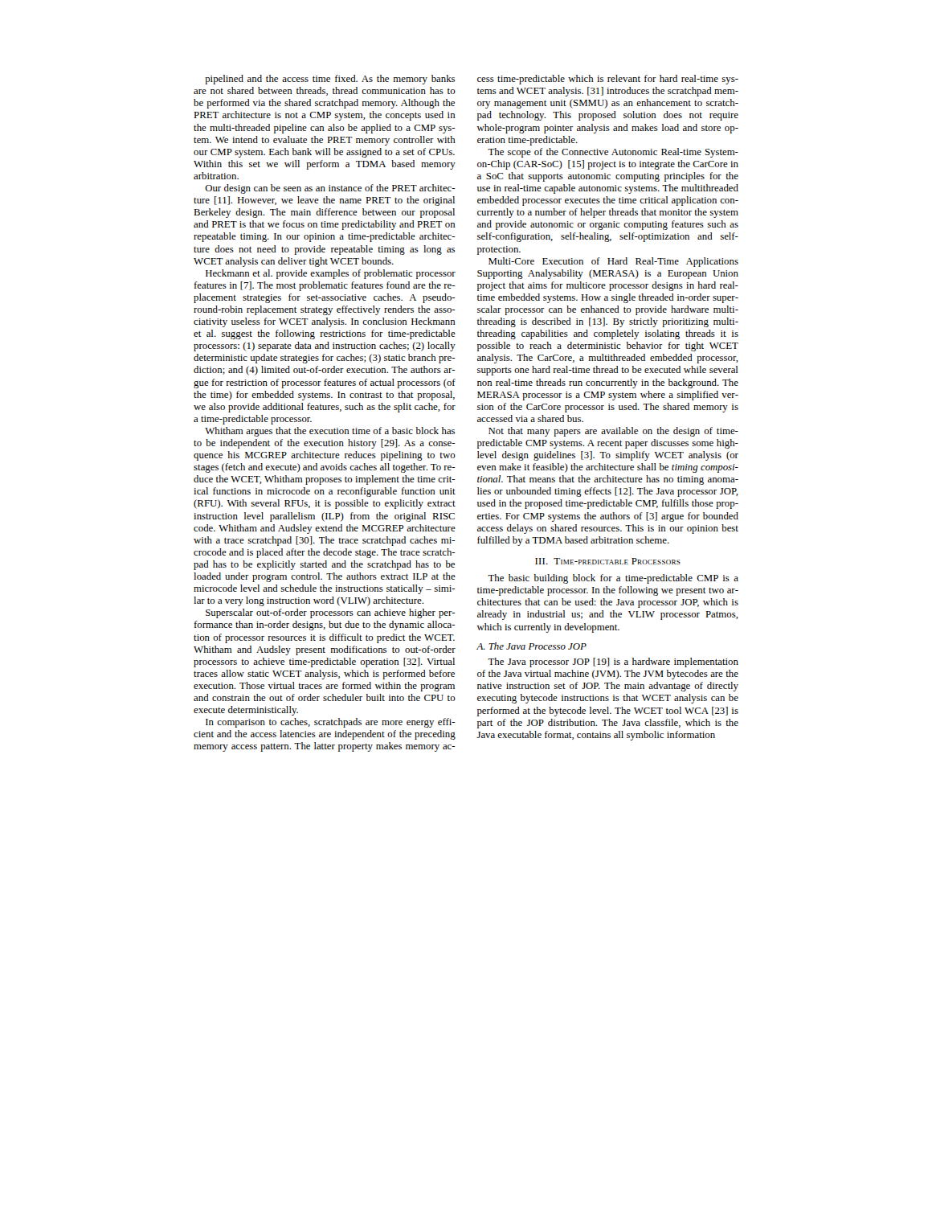pipelined and the access time fixed. As the memory banks are not shared between threads, thread communication has to be performed via the shared scratchpad memory. Although the PRET architecture is not a CMP system, the concepts used in the multi-threaded pipeline can also be applied to a CMP system. We intend to evaluate the PRET memory controller with our CMP system. Each bank will be assigned to a set of CPUs. Within this set we will perform a TDMA based memory arbitration.
Our design can be seen as an instance of the PRET architecture [11]. However, we leave the name PRET to the original Berkeley design. The main difference between our proposal and PRET is that we focus on time predictability and PRET on repeatable timing. In our opinion a time-predictable architecture does not need to provide repeatable timing as long as WCET analysis can deliver tight WCET bounds.
Heckmann et al. provide examples of problematic processor features in [7]. The most problematic features found are the replacement strategies for set-associative caches. A pseudo-round-robin replacement strategy effectively renders the associativity useless for WCET analysis. In conclusion Heckmann et al. suggest the following restrictions for time-predictable processors: (1) separate data and instruction caches; (2) locally deterministic update strategies for caches; (3) static branch prediction; and (4) limited out-of-order execution. The authors argue for restriction of processor features of actual processors (of the time) for embedded systems. In contrast to that proposal, we also provide additional features, such as the split cache, for a time-predictable processor.
Whitham argues that the execution time of a basic block has to be independent of the execution history [29]. As a consequence his MCGREP architecture reduces pipelining to two stages (fetch and execute) and avoids caches all together. To reduce the WCET, Whitham proposes to implement the time critical functions in microcode on a reconfigurable function unit (RFU). With several RFUs, it is possible to explicitly extract instruction level parallelism (ILP) from the original RISC code. Whitham and Audsley extend the MCGREP architecture with a trace scratchpad [30]. The trace scratchpad caches microcode and is placed after the decode stage. The trace scratchpad has to be explicitly started and the scratchpad has to be loaded under program control. The authors extract ILP at the microcode level and schedule the instructions statically – similar to a very long instruction word (VLIW) architecture.
Superscalar out-of-order processors can achieve higher performance than in-order designs, but due to the dynamic allocation of processor resources it is difficult to predict the WCET. Whitham and Audsley present modifications to out-of-order processors to achieve time-predictable operation [32]. Virtual traces allow static WCET analysis, which is performed before execution. Those virtual traces are formed within the program and constrain the out of order scheduler built into the CPU to execute deterministically.
In comparison to caches, scratchpads are more energy efficient and the access latencies are independent of the preceding memory access pattern. The latter property makes memory access time-predictable which is relevant for hard real-time systems and WCET analysis. [31] introduces the scratchpad memory management unit (SMMU) as an enhancement to scratchpad technology. This proposed solution does not require whole-program pointer analysis and makes load and store operation time-predictable.
The scope of the Connective Autonomic Real-time System-on-Chip (CAR-SoC) [15] project is to integrate the CarCore in a SoC that supports autonomic computing principles for the use in real-time capable autonomic systems. The multithreaded embedded processor executes the time critical application concurrently to a number of helper threads that monitor the system and provide autonomic or organic computing features such as self-configuration, self-healing, self-optimization and self-protection.
Multi-Core Execution of Hard Real-Time Applications Supporting Analysability (MERASA) is a European Union project that aims for multicore processor designs in hard real-time embedded systems. How a single threaded in-order superscalar processor can be enhanced to provide hardware multithreading is described in [13]. By strictly prioritizing multithreading capabilities and completely isolating threads it is possible to reach a deterministic behavior for tight WCET analysis. The CarCore, a multithreaded embedded processor, supports one hard real-time thread to be executed while several non real-time threads run concurrently in the background. The MERASA processor is a CMP system where a simplified version of the CarCore processor is used. The shared memory is accessed via a shared bus.
Not that many papers are available on the design of time-predictable CMP systems. A recent paper discusses some high-level design guidelines [3]. To simplify WCET analysis (or even make it feasible) the architecture shall be timing compositional. That means that the architecture has no timing anomalies or unbounded timing effects [12]. The Java processor JOP, used in the proposed time-predictable CMP, fulfills those properties. For CMP systems the authors of [3] argue for bounded access delays on shared resources. This is in our opinion best fulfilled by a TDMA based arbitration scheme.
III. Time-predictable Processors
The basic building block for a time-predictable CMP is a time-predictable processor. In the following we present two architectures that can be used: the Java processor JOP, which is already in industrial us; and the VLIW processor Patmos, which is currently in development.
A. The Java Processo JOP
The Java processor JOP [19] is a hardware implementation of the Java virtual machine (JVM). The JVM bytecodes are the native instruction set of JOP. The main advantage of directly executing bytecode instructions is that WCET analysis can be performed at the bytecode level. The WCET tool WCA [23] is part of the JOP distribution. The Java classfile, which is the Java executable format, contains all symbolic information